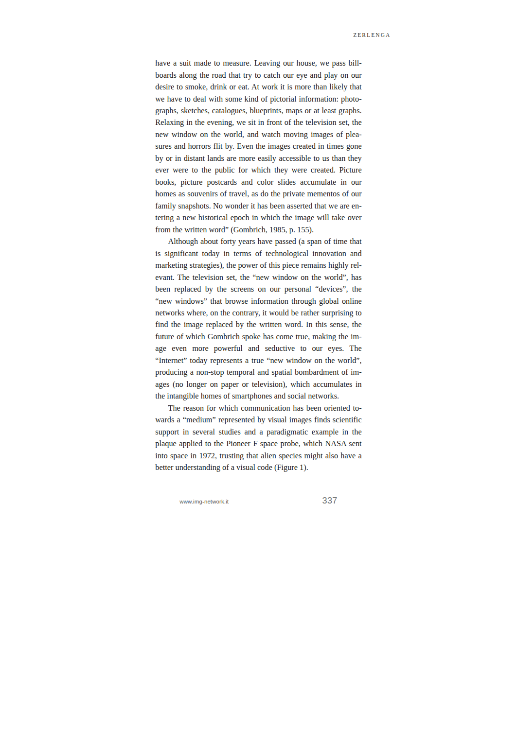Zerlenga
have a suit made to measure. Leaving our house, we pass billboards along the road that try to catch our eye and play on our desire to smoke, drink or eat. At work it is more than likely that we have to deal with some kind of pictorial information: photographs, sketches, catalogues, blueprints, maps or at least graphs. Relaxing in the evening, we sit in front of the television set, the new window on the world, and watch moving images of pleasures and horrors flit by. Even the images created in times gone by or in distant lands are more easily accessible to us than they ever were to the public for which they were created. Picture books, picture postcards and color slides accumulate in our homes as souvenirs of travel, as do the private mementos of our family snapshots. No wonder it has been asserted that we are entering a new historical epoch in which the image will take over from the written word” (Gombrich, 1985, p. 155).
Although about forty years have passed (a span of time that is significant today in terms of technological innovation and marketing strategies), the power of this piece remains highly relevant. The television set, the “new window on the world”, has been replaced by the screens on our personal “devices”, the “new windows” that browse information through global online networks where, on the contrary, it would be rather surprising to find the image replaced by the written word. In this sense, the future of which Gombrich spoke has come true, making the image even more powerful and seductive to our eyes. The “Internet” today represents a true “new window on the world”, producing a non-stop temporal and spatial bombardment of images (no longer on paper or television), which accumulates in the intangible homes of smartphones and social networks.
The reason for which communication has been oriented towards a “medium” represented by visual images finds scientific support in several studies and a paradigmatic example in the plaque applied to the Pioneer F space probe, which NASA sent into space in 1972, trusting that alien species might also have a better understanding of a visual code (Figure 1).
www.img-network.it 337